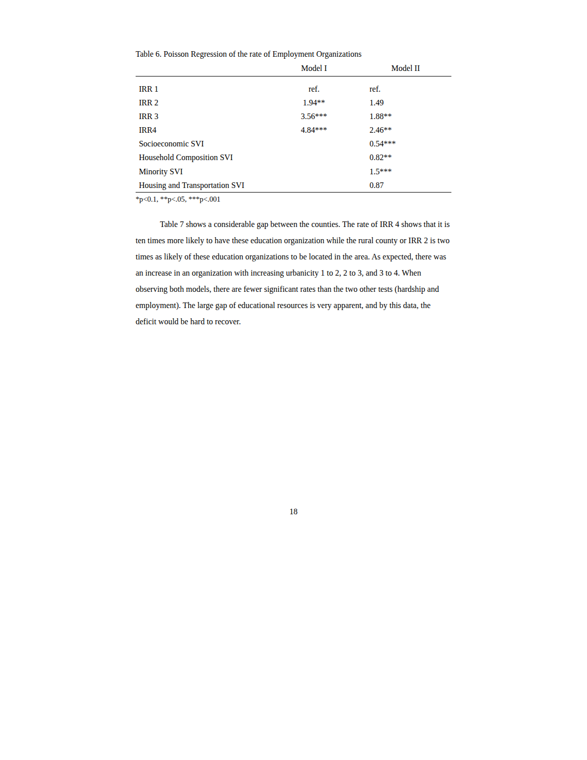Table 6. Poisson Regression of the rate of Employment Organizations
| | Model I | Model II |
| --- | --- | --- |
| IRR 1 | ref. | ref. |
| IRR 2 | 1.94** | 1.49 |
| IRR 3 | 3.56*** | 1.88** |
| IRR4 | 4.84*** | 2.46** |
| Socioeconomic SVI | | 0.54*** |
| Household Composition SVI | | 0.82** |
| Minority SVI | | 1.5*** |
| Housing and Transportation SVI | | 0.87 |
*p<0.1, **p<.05, ***p<.001
Table 7 shows a considerable gap between the counties. The rate of IRR 4 shows that it is ten times more likely to have these education organization while the rural county or IRR 2 is two times as likely of these education organizations to be located in the area. As expected, there was an increase in an organization with increasing urbanicity 1 to 2, 2 to 3, and 3 to 4. When observing both models, there are fewer significant rates than the two other tests (hardship and employment). The large gap of educational resources is very apparent, and by this data, the deficit would be hard to recover.
18